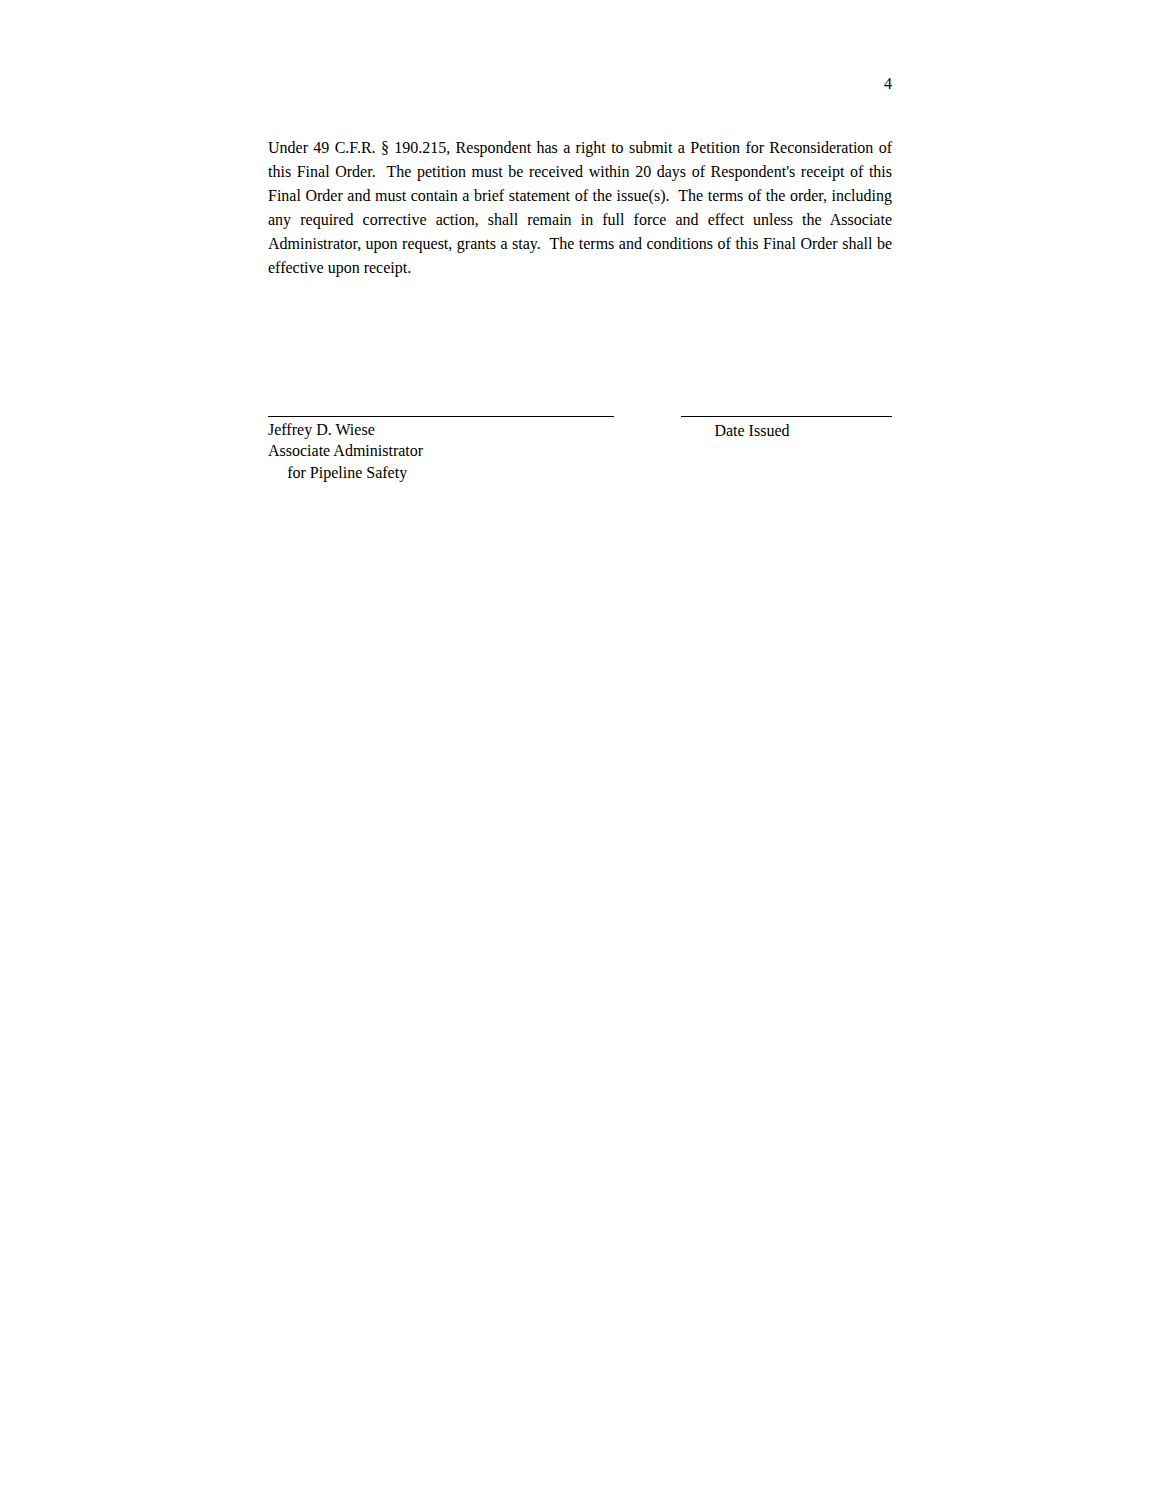4
Under 49 C.F.R. § 190.215, Respondent has a right to submit a Petition for Reconsideration of this Final Order. The petition must be received within 20 days of Respondent's receipt of this Final Order and must contain a brief statement of the issue(s). The terms of the order, including any required corrective action, shall remain in full force and effect unless the Associate Administrator, upon request, grants a stay. The terms and conditions of this Final Order shall be effective upon receipt.
Jeffrey D. Wiese
Associate Administrator
for Pipeline Safety
Date Issued